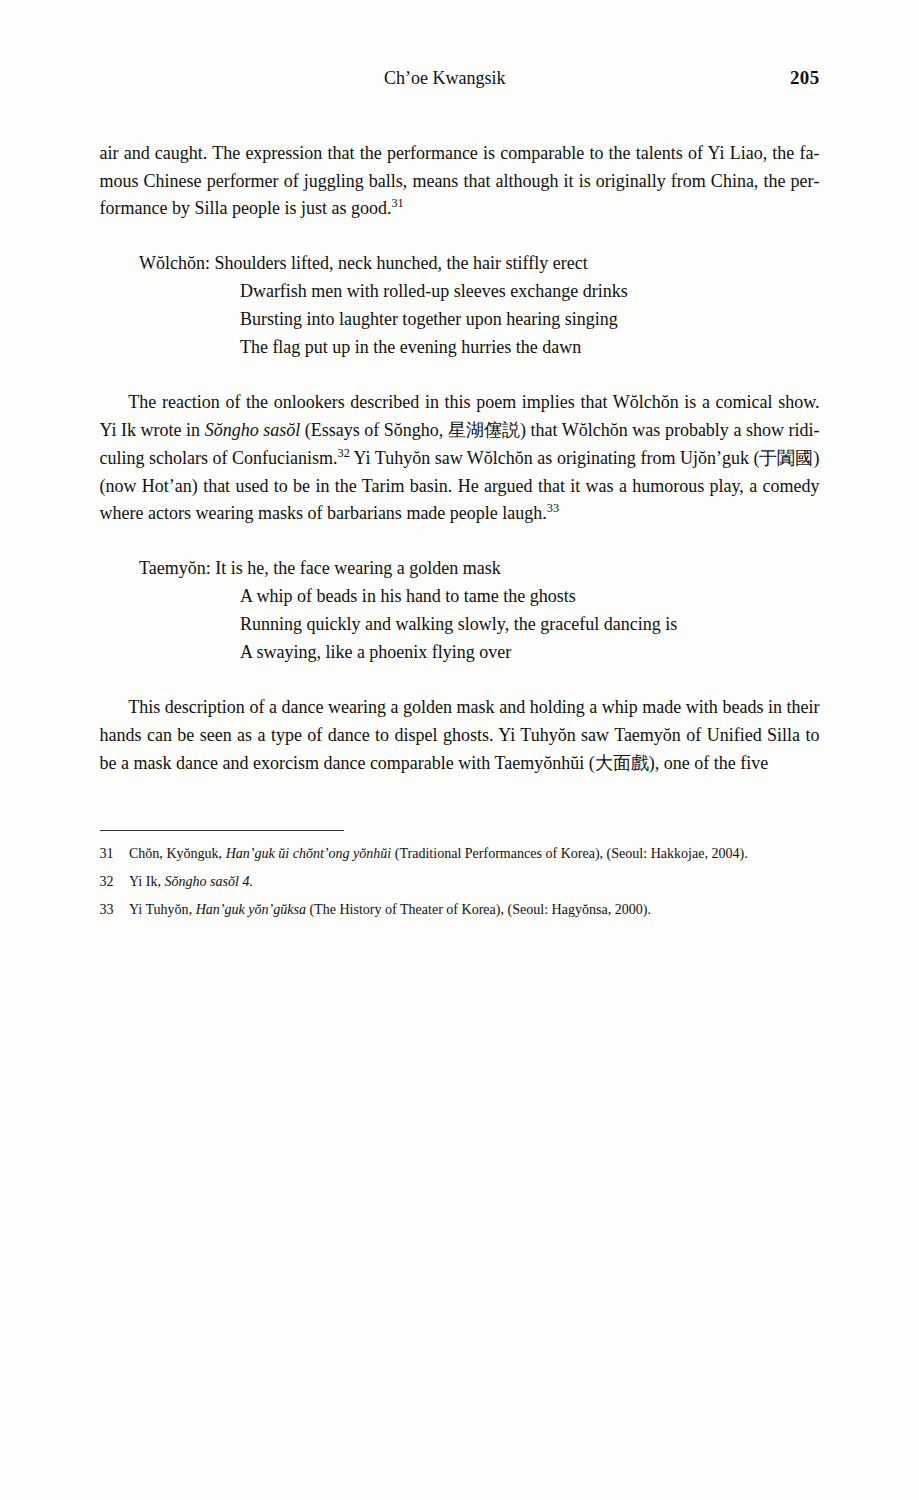Ch’oe Kwangsik
205
air and caught. The expression that the performance is comparable to the talents of Yi Liao, the famous Chinese performer of juggling balls, means that although it is originally from China, the performance by Silla people is just as good.31
Wŏlchŏn: Shoulders lifted, neck hunched, the hair stiffly erect Dwarfish men with rolled-up sleeves exchange drinks Bursting into laughter together upon hearing singing The flag put up in the evening hurries the dawn
The reaction of the onlookers described in this poem implies that Wŏlchŏn is a comical show. Yi Ik wrote in Sŏngho sasŏl (Essays of Sŏngho, 星湖僿説) that Wŏlchŏn was probably a show ridiculing scholars of Confucianism.32 Yi Tuhyŏn saw Wŏlchŏn as originating from Ujŏn’guk (于闐國) (now Hot’an) that used to be in the Tarim basin. He argued that it was a humorous play, a comedy where actors wearing masks of barbarians made people laugh.33
Taemyŏn: It is he, the face wearing a golden mask A whip of beads in his hand to tame the ghosts Running quickly and walking slowly, the graceful dancing is A swaying, like a phoenix flying over
This description of a dance wearing a golden mask and holding a whip made with beads in their hands can be seen as a type of dance to dispel ghosts. Yi Tuhyŏn saw Taemyŏn of Unified Silla to be a mask dance and exorcism dance comparable with Taemyŏnhŭi (大面戲), one of the five
Chŏn, Kyŏnguk, Han’guk ŭi chŏnt’ong yŏnhŭi (Traditional Performances of Korea), (Seoul: Hakkojae, 2004).
Yi Ik, Sŏngho sasŏl 4.
Yi Tuhyŏn, Han’guk yŏn’gŭksa (The History of Theater of Korea), (Seoul: Hagyŏnsa, 2000).